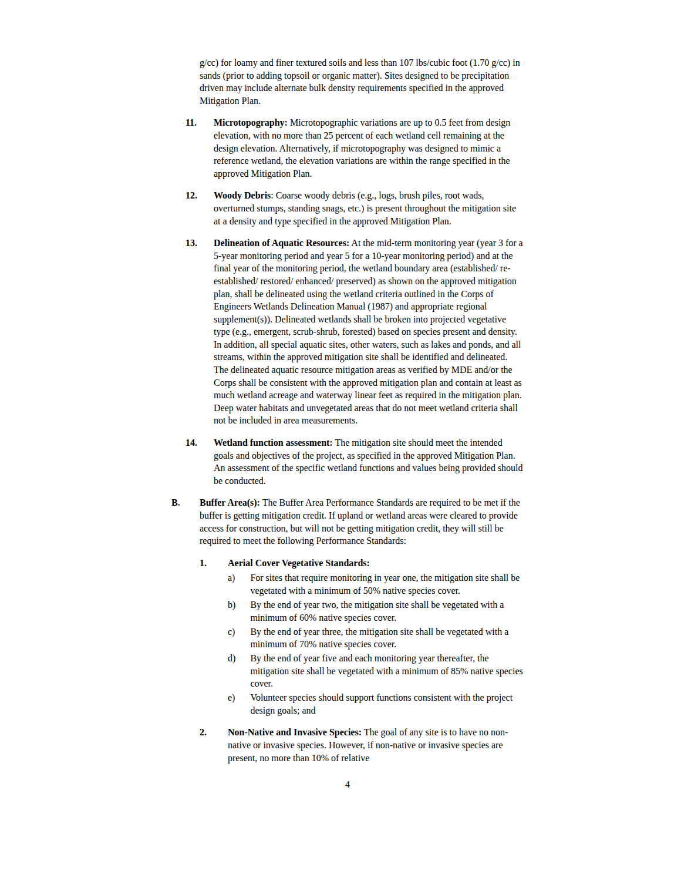g/cc) for loamy and finer textured soils and less than 107 lbs/cubic foot (1.70 g/cc) in sands (prior to adding topsoil or organic matter). Sites designed to be precipitation driven may include alternate bulk density requirements specified in the approved Mitigation Plan.
11. Microtopography: Microtopographic variations are up to 0.5 feet from design elevation, with no more than 25 percent of each wetland cell remaining at the design elevation. Alternatively, if microtopography was designed to mimic a reference wetland, the elevation variations are within the range specified in the approved Mitigation Plan.
12. Woody Debris: Coarse woody debris (e.g., logs, brush piles, root wads, overturned stumps, standing snags, etc.) is present throughout the mitigation site at a density and type specified in the approved Mitigation Plan.
13. Delineation of Aquatic Resources: At the mid-term monitoring year (year 3 for a 5-year monitoring period and year 5 for a 10-year monitoring period) and at the final year of the monitoring period, the wetland boundary area (established/ re-established/ restored/ enhanced/ preserved) as shown on the approved mitigation plan, shall be delineated using the wetland criteria outlined in the Corps of Engineers Wetlands Delineation Manual (1987) and appropriate regional supplement(s)). Delineated wetlands shall be broken into projected vegetative type (e.g., emergent, scrub-shrub, forested) based on species present and density. In addition, all special aquatic sites, other waters, such as lakes and ponds, and all streams, within the approved mitigation site shall be identified and delineated. The delineated aquatic resource mitigation areas as verified by MDE and/or the Corps shall be consistent with the approved mitigation plan and contain at least as much wetland acreage and waterway linear feet as required in the mitigation plan. Deep water habitats and unvegetated areas that do not meet wetland criteria shall not be included in area measurements.
14. Wetland function assessment: The mitigation site should meet the intended goals and objectives of the project, as specified in the approved Mitigation Plan. An assessment of the specific wetland functions and values being provided should be conducted.
B. Buffer Area(s): The Buffer Area Performance Standards are required to be met if the buffer is getting mitigation credit. If upland or wetland areas were cleared to provide access for construction, but will not be getting mitigation credit, they will still be required to meet the following Performance Standards:
1. Aerial Cover Vegetative Standards:
a) For sites that require monitoring in year one, the mitigation site shall be vegetated with a minimum of 50% native species cover.
b) By the end of year two, the mitigation site shall be vegetated with a minimum of 60% native species cover.
c) By the end of year three, the mitigation site shall be vegetated with a minimum of 70% native species cover.
d) By the end of year five and each monitoring year thereafter, the mitigation site shall be vegetated with a minimum of 85% native species cover.
e) Volunteer species should support functions consistent with the project design goals; and
2. Non-Native and Invasive Species: The goal of any site is to have no non-native or invasive species. However, if non-native or invasive species are present, no more than 10% of relative
4